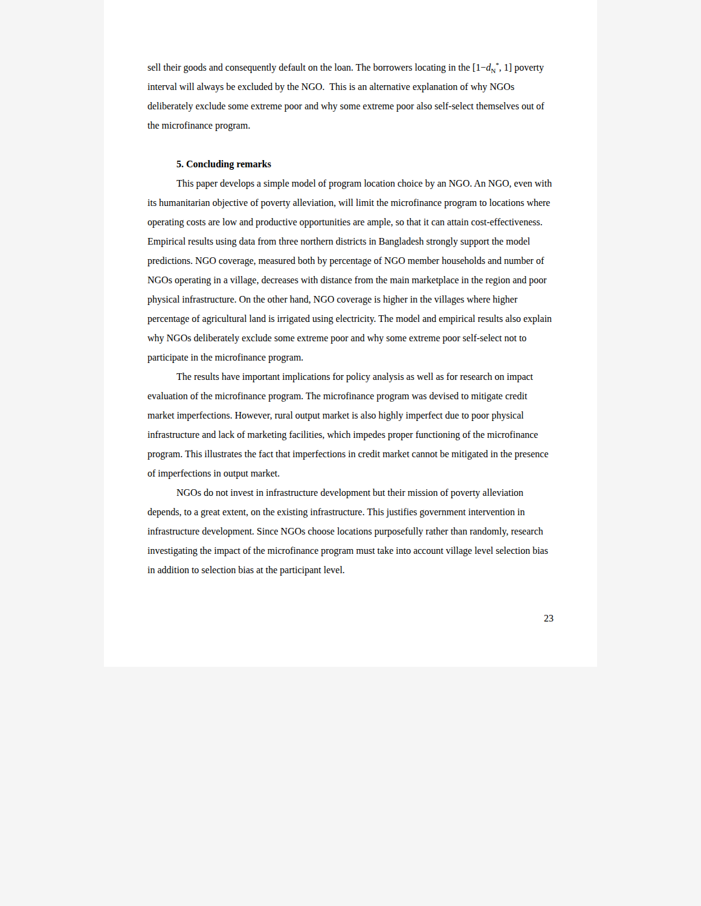sell their goods and consequently default on the loan. The borrowers locating in the [1−dN*, 1] poverty interval will always be excluded by the NGO. This is an alternative explanation of why NGOs deliberately exclude some extreme poor and why some extreme poor also self-select themselves out of the microfinance program.
5. Concluding remarks
This paper develops a simple model of program location choice by an NGO. An NGO, even with its humanitarian objective of poverty alleviation, will limit the microfinance program to locations where operating costs are low and productive opportunities are ample, so that it can attain cost-effectiveness. Empirical results using data from three northern districts in Bangladesh strongly support the model predictions. NGO coverage, measured both by percentage of NGO member households and number of NGOs operating in a village, decreases with distance from the main marketplace in the region and poor physical infrastructure. On the other hand, NGO coverage is higher in the villages where higher percentage of agricultural land is irrigated using electricity. The model and empirical results also explain why NGOs deliberately exclude some extreme poor and why some extreme poor self-select not to participate in the microfinance program.
The results have important implications for policy analysis as well as for research on impact evaluation of the microfinance program. The microfinance program was devised to mitigate credit market imperfections. However, rural output market is also highly imperfect due to poor physical infrastructure and lack of marketing facilities, which impedes proper functioning of the microfinance program. This illustrates the fact that imperfections in credit market cannot be mitigated in the presence of imperfections in output market.
NGOs do not invest in infrastructure development but their mission of poverty alleviation depends, to a great extent, on the existing infrastructure. This justifies government intervention in infrastructure development. Since NGOs choose locations purposefully rather than randomly, research investigating the impact of the microfinance program must take into account village level selection bias in addition to selection bias at the participant level.
23